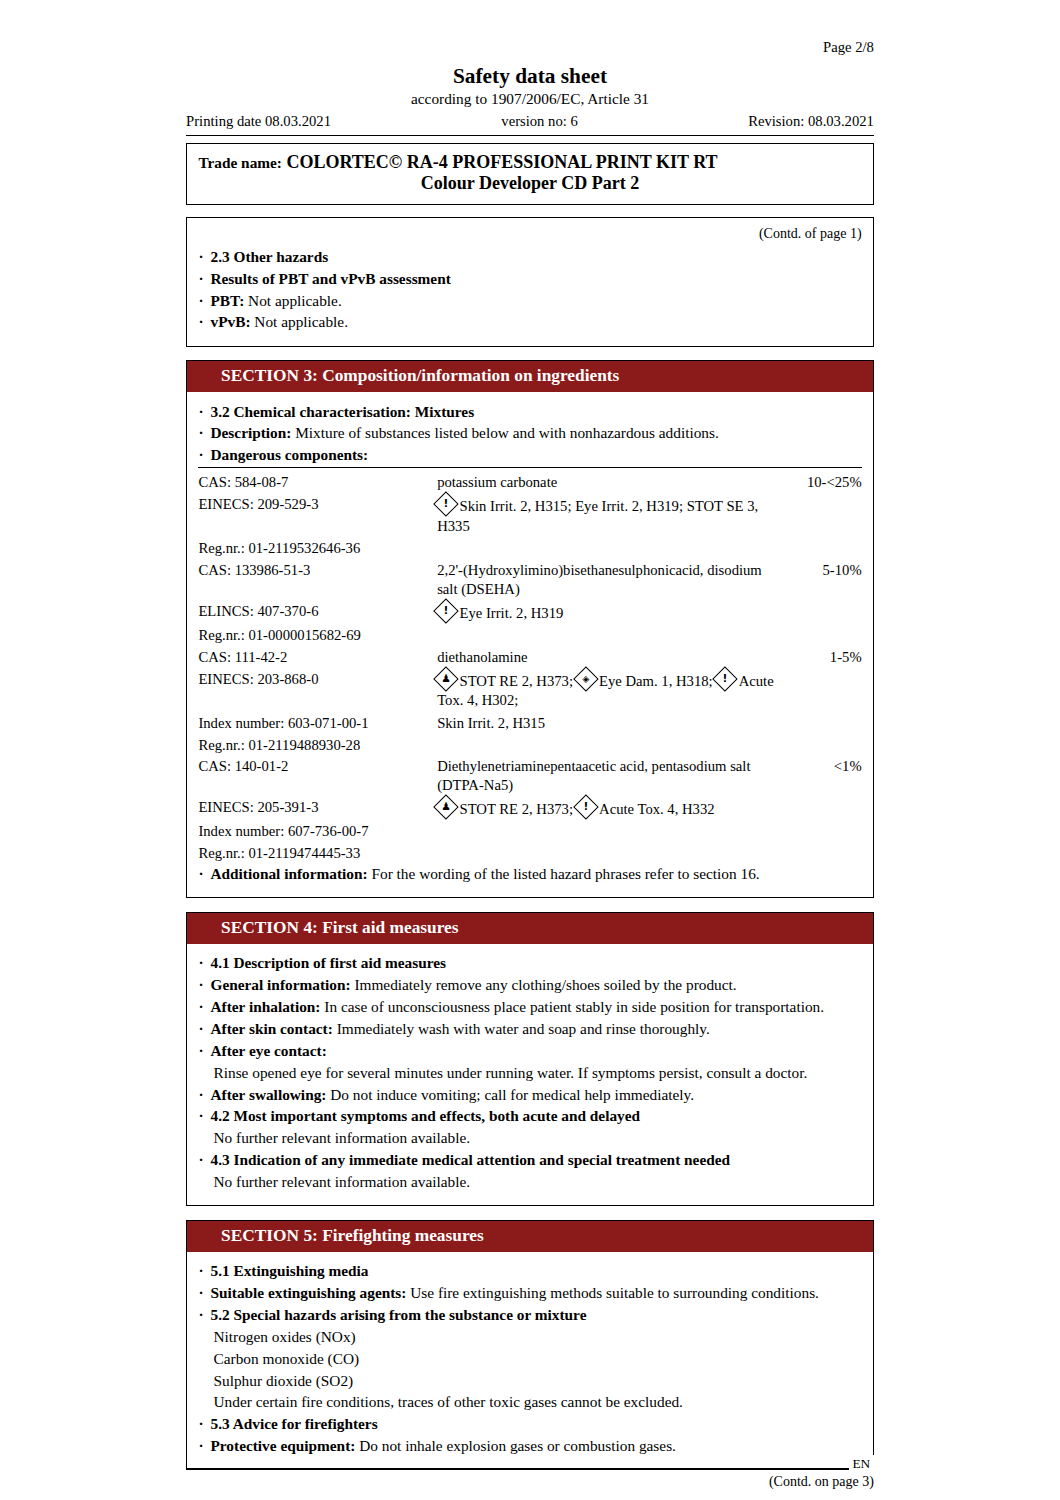Page 2/8
Safety data sheet
according to 1907/2006/EC, Article 31
Printing date 08.03.2021 version no: 6 Revision: 08.03.2021
Trade name: COLORTEC© RA-4 PROFESSIONAL PRINT KIT RT
Colour Developer CD Part 2
(Contd. of page 1)
2.3 Other hazards
Results of PBT and vPvB assessment
PBT: Not applicable.
vPvB: Not applicable.
SECTION 3: Composition/information on ingredients
3.2 Chemical characterisation: Mixtures
Description: Mixture of substances listed below and with nonhazardous additions.
Dangerous components:
| CAS: 584-08-7 | potassium carbonate | 10-<25% |
| EINECS: 209-529-3 | ! Skin Irrit. 2, H315; Eye Irrit. 2, H319; STOT SE 3, H335 | |
| Reg.nr.: 01-2119532646-36 | | |
| CAS: 133986-51-3 | 2,2'-(Hydroxylimino)bisethanesulphonicacid, disodium salt (DSEHA) | 5-10% |
| ELINCS: 407-370-6 | ! Eye Irrit. 2, H319 | |
| Reg.nr.: 01-0000015682-69 | | |
| CAS: 111-42-2 | diethanolamine | 1-5% |
| EINECS: 203-868-0 | ♟ STOT RE 2, H373; ◈ Eye Dam. 1, H318; ! Acute Tox. 4, H302; | |
| Index number: 603-071-00-1 | Skin Irrit. 2, H315 | |
| Reg.nr.: 01-2119488930-28 | | |
| CAS: 140-01-2 | Diethylenetriaminepentaacetic acid, pentasodium salt (DTPA-Na5) | <1% |
| EINECS: 205-391-3 | ♟ STOT RE 2, H373; ! Acute Tox. 4, H332 | |
| Index number: 607-736-00-7 | | |
| Reg.nr.: 01-2119474445-33 | | |
Additional information: For the wording of the listed hazard phrases refer to section 16.
SECTION 4: First aid measures
4.1 Description of first aid measures
General information: Immediately remove any clothing/shoes soiled by the product.
After inhalation: In case of unconsciousness place patient stably in side position for transportation.
After skin contact: Immediately wash with water and soap and rinse thoroughly.
After eye contact:
Rinse opened eye for several minutes under running water. If symptoms persist, consult a doctor.
After swallowing: Do not induce vomiting; call for medical help immediately.
4.2 Most important symptoms and effects, both acute and delayed
No further relevant information available.
4.3 Indication of any immediate medical attention and special treatment needed
No further relevant information available.
SECTION 5: Firefighting measures
5.1 Extinguishing media
Suitable extinguishing agents: Use fire extinguishing methods suitable to surrounding conditions.
5.2 Special hazards arising from the substance or mixture
Nitrogen oxides (NOx)
Carbon monoxide (CO)
Sulphur dioxide (SO2)
Under certain fire conditions, traces of other toxic gases cannot be excluded.
5.3 Advice for firefighters
Protective equipment: Do not inhale explosion gases or combustion gases.
EN
(Contd. on page 3)